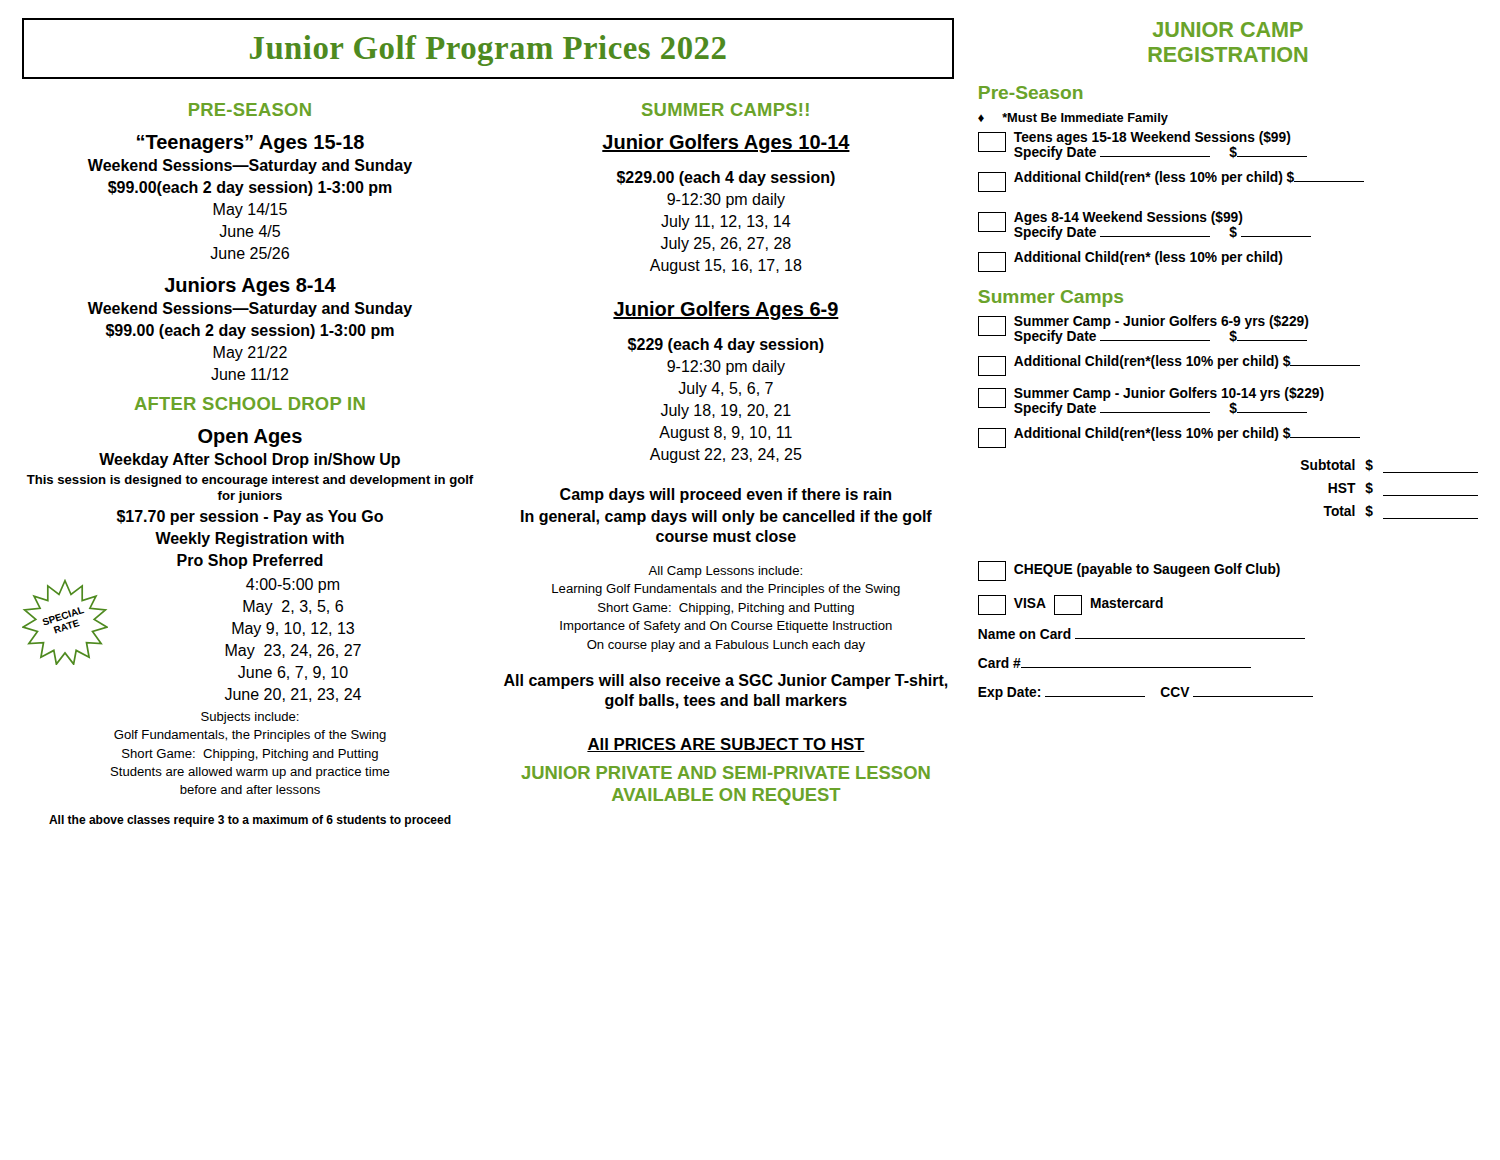Junior Golf Program Prices 2022
PRE-SEASON
“Teenagers” Ages 15-18
Weekend Sessions—Saturday and Sunday
$99.00(each 2 day session) 1-3:00 pm
May 14/15
June 4/5
June 25/26
Juniors Ages 8-14
Weekend Sessions—Saturday and Sunday
$99.00 (each 2 day session) 1-3:00 pm
May 21/22
June 11/12
AFTER SCHOOL DROP IN
Open Ages
Weekday After School Drop in/Show Up
This session is designed to encourage interest and development in golf for juniors
$17.70 per session - Pay as You Go
Weekly Registration with
Pro Shop Preferred
SPECIAL
RATE
4:00-5:00 pm
May 2, 3, 5, 6
May 9, 10, 12, 13
May 23, 24, 26, 27
June 6, 7, 9, 10
June 20, 21, 23, 24
Subjects include:
Golf Fundamentals, the Principles of the Swing
Short Game: Chipping, Pitching and Putting
Students are allowed warm up and practice time
before and after lessons
All the above classes require 3 to a maximum of 6 students to proceed
SUMMER CAMPS!!
Junior Golfers Ages 10-14
$229.00 (each 4 day session)
9-12:30 pm daily
July 11, 12, 13, 14
July 25, 26, 27, 28
August 15, 16, 17, 18
Junior Golfers Ages 6-9
$229 (each 4 day session)
9-12:30 pm daily
July 4, 5, 6, 7
July 18, 19, 20, 21
August 8, 9, 10, 11
August 22, 23, 24, 25
Camp days will proceed even if there is rain
In general, camp days will only be cancelled if the golf course must close
All Camp Lessons include:
Learning Golf Fundamentals and the Principles of the Swing
Short Game: Chipping, Pitching and Putting
Importance of Safety and On Course Etiquette Instruction
On course play and a Fabulous Lunch each day
All campers will also receive a SGC Junior Camper T-shirt, golf balls, tees and ball markers
All PRICES ARE SUBJECT TO HST
JUNIOR PRIVATE AND SEMI-PRIVATE LESSON AVAILABLE ON REQUEST
JUNIOR CAMP
REGISTRATION
Pre-Season
♦ *Must Be Immediate Family
Teens ages 15-18 Weekend Sessions ($99)
Specify Date $
Additional Child(ren* (less 10% per child) $
Ages 8-14 Weekend Sessions ($99)
Specify Date $
Additional Child(ren* (less 10% per child)
Summer Camps
Summer Camp - Junior Golfers 6-9 yrs ($229)
Specify Date $
Additional Child(ren*(less 10% per child) $
Summer Camp - Junior Golfers 10-14 yrs ($229)
Specify Date $
Additional Child(ren*(less 10% per child) $
Subtotal$
HST$
Total$
CHEQUE (payable to Saugeen Golf Club)
VISA Mastercard
Name on Card
Card #
Exp Date: CCV